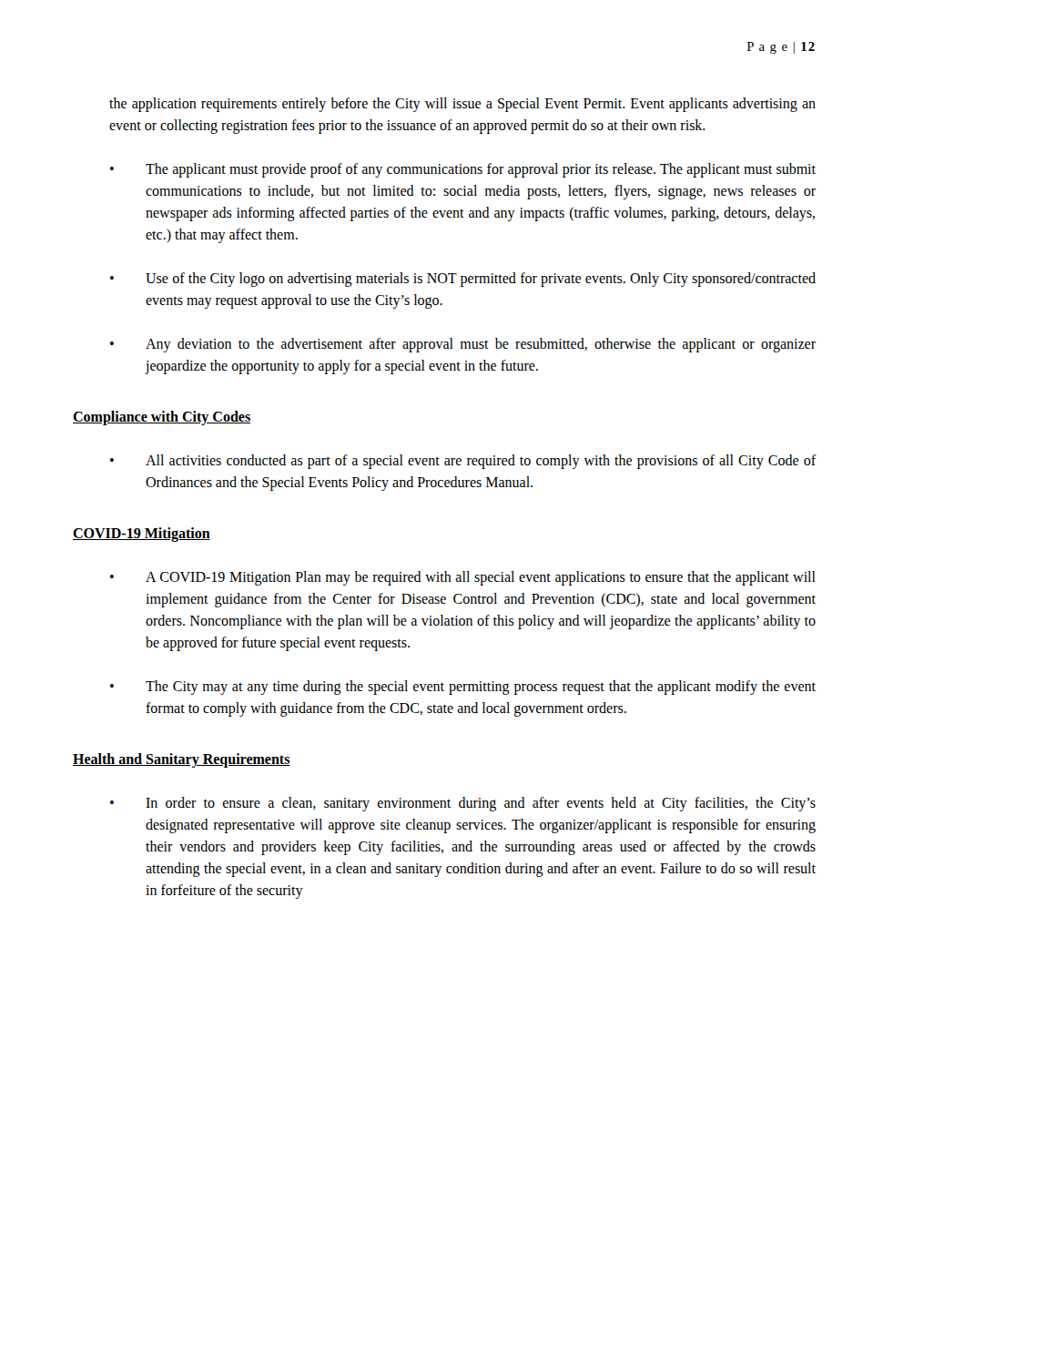P a g e | 12
the application requirements entirely before the City will issue a Special Event Permit. Event applicants advertising an event or collecting registration fees prior to the issuance of an approved permit do so at their own risk.
The applicant must provide proof of any communications for approval prior its release. The applicant must submit communications to include, but not limited to: social media posts, letters, flyers, signage, news releases or newspaper ads informing affected parties of the event and any impacts (traffic volumes, parking, detours, delays, etc.) that may affect them.
Use of the City logo on advertising materials is NOT permitted for private events. Only City sponsored/contracted events may request approval to use the City’s logo.
Any deviation to the advertisement after approval must be resubmitted, otherwise the applicant or organizer jeopardize the opportunity to apply for a special event in the future.
Compliance with City Codes
All activities conducted as part of a special event are required to comply with the provisions of all City Code of Ordinances and the Special Events Policy and Procedures Manual.
COVID-19 Mitigation
A COVID-19 Mitigation Plan may be required with all special event applications to ensure that the applicant will implement guidance from the Center for Disease Control and Prevention (CDC), state and local government orders. Noncompliance with the plan will be a violation of this policy and will jeopardize the applicants’ ability to be approved for future special event requests.
The City may at any time during the special event permitting process request that the applicant modify the event format to comply with guidance from the CDC, state and local government orders.
Health and Sanitary Requirements
In order to ensure a clean, sanitary environment during and after events held at City facilities, the City’s designated representative will approve site cleanup services. The organizer/applicant is responsible for ensuring their vendors and providers keep City facilities, and the surrounding areas used or affected by the crowds attending the special event, in a clean and sanitary condition during and after an event. Failure to do so will result in forfeiture of the security